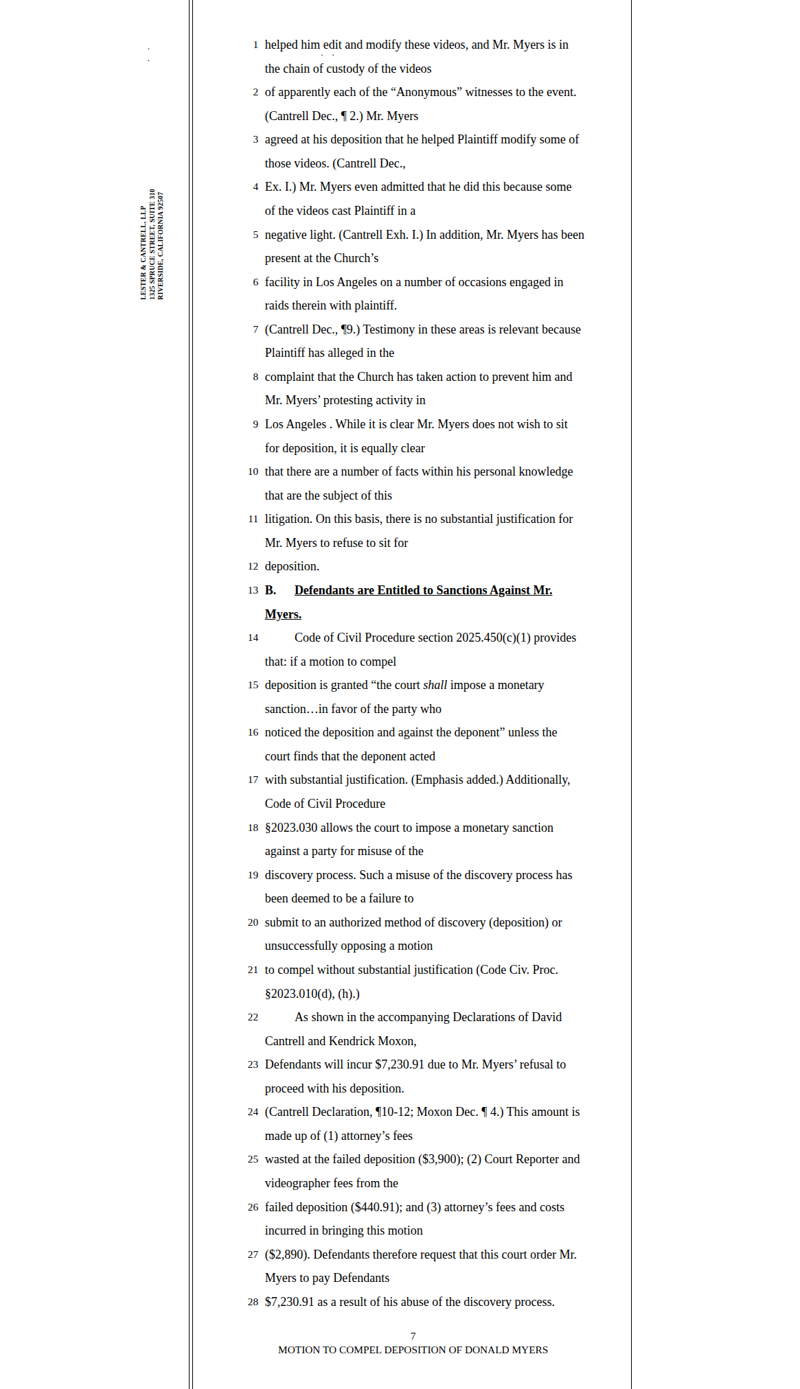. . . .
LESTER & CANTRELL, LLP 1325 SPRUCE STREET, SUITE 310 RIVERSIDE, CALIFORNIA 92507
helped him edit and modify these videos, and Mr. Myers is in the chain of custody of the videos
of apparently each of the “Anonymous” witnesses to the event. (Cantrell Dec., ¶ 2.) Mr. Myers
agreed at his deposition that he helped Plaintiff modify some of those videos. (Cantrell Dec.,
Ex. I.) Mr. Myers even admitted that he did this because some of the videos cast Plaintiff in a
negative light. (Cantrell Exh. I.) In addition, Mr. Myers has been present at the Church’s
facility in Los Angeles on a number of occasions engaged in raids therein with plaintiff.
(Cantrell Dec., ¶9.) Testimony in these areas is relevant because Plaintiff has alleged in the
complaint that the Church has taken action to prevent him and Mr. Myers’ protesting activity in
Los Angeles . While it is clear Mr. Myers does not wish to sit for deposition, it is equally clear
that there are a number of facts within his personal knowledge that are the subject of this
litigation. On this basis, there is no substantial justification for Mr. Myers to refuse to sit for
deposition.
B. Defendants are Entitled to Sanctions Against Mr. Myers.
Code of Civil Procedure section 2025.450(c)(1) provides that: if a motion to compel
deposition is granted “the court shall impose a monetary sanction…in favor of the party who
noticed the deposition and against the deponent” unless the court finds that the deponent acted
with substantial justification. (Emphasis added.) Additionally, Code of Civil Procedure
§2023.030 allows the court to impose a monetary sanction against a party for misuse of the
discovery process. Such a misuse of the discovery process has been deemed to be a failure to
submit to an authorized method of discovery (deposition) or unsuccessfully opposing a motion
to compel without substantial justification (Code Civ. Proc. §2023.010(d), (h).)
As shown in the accompanying Declarations of David Cantrell and Kendrick Moxon,
Defendants will incur $7,230.91 due to Mr. Myers’ refusal to proceed with his deposition.
(Cantrell Declaration, ¶10-12; Moxon Dec. ¶ 4.) This amount is made up of (1) attorney’s fees
wasted at the failed deposition ($3,900); (2) Court Reporter and videographer fees from the
failed deposition ($440.91); and (3) attorney’s fees and costs incurred in bringing this motion
($2,890). Defendants therefore request that this court order Mr. Myers to pay Defendants
$7,230.91 as a result of his abuse of the discovery process.
7 MOTION TO COMPEL DEPOSITION OF DONALD MYERS